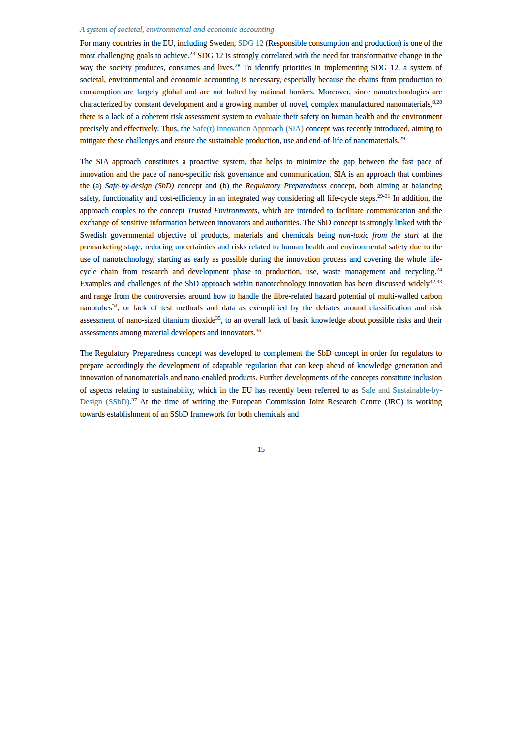A system of societal, environmental and economic accounting
For many countries in the EU, including Sweden, SDG 12 (Responsible consumption and production) is one of the most challenging goals to achieve.23 SDG 12 is strongly correlated with the need for transformative change in the way the society produces, consumes and lives.28 To identify priorities in implementing SDG 12, a system of societal, environmental and economic accounting is necessary, especially because the chains from production to consumption are largely global and are not halted by national borders. Moreover, since nanotechnologies are characterized by constant development and a growing number of novel, complex manufactured nanomaterials,8,28 there is a lack of a coherent risk assessment system to evaluate their safety on human health and the environment precisely and effectively. Thus, the Safe(r) Innovation Approach (SIA) concept was recently introduced, aiming to mitigate these challenges and ensure the sustainable production, use and end-of-life of nanomaterials.29
The SIA approach constitutes a proactive system, that helps to minimize the gap between the fast pace of innovation and the pace of nano-specific risk governance and communication. SIA is an approach that combines the (a) Safe-by-design (SbD) concept and (b) the Regulatory Preparedness concept, both aiming at balancing safety, functionality and cost-efficiency in an integrated way considering all life-cycle steps.29-31 In addition, the approach couples to the concept Trusted Environments, which are intended to facilitate communication and the exchange of sensitive information between innovators and authorities. The SbD concept is strongly linked with the Swedish governmental objective of products, materials and chemicals being non-toxic from the start at the premarketing stage, reducing uncertainties and risks related to human health and environmental safety due to the use of nanotechnology, starting as early as possible during the innovation process and covering the whole life-cycle chain from research and development phase to production, use, waste management and recycling.24 Examples and challenges of the SbD approach within nanotechnology innovation has been discussed widely32,33 and range from the controversies around how to handle the fibre-related hazard potential of multi-walled carbon nanotubes34, or lack of test methods and data as exemplified by the debates around classification and risk assessment of nano-sized titanium dioxide35, to an overall lack of basic knowledge about possible risks and their assessments among material developers and innovators.36
The Regulatory Preparedness concept was developed to complement the SbD concept in order for regulators to prepare accordingly the development of adaptable regulation that can keep ahead of knowledge generation and innovation of nanomaterials and nano-enabled products. Further developments of the concepts constitute inclusion of aspects relating to sustainability, which in the EU has recently been referred to as Safe and Sustainable-by-Design (SSbD).37 At the time of writing the European Commission Joint Research Centre (JRC) is working towards establishment of an SSbD framework for both chemicals and
15